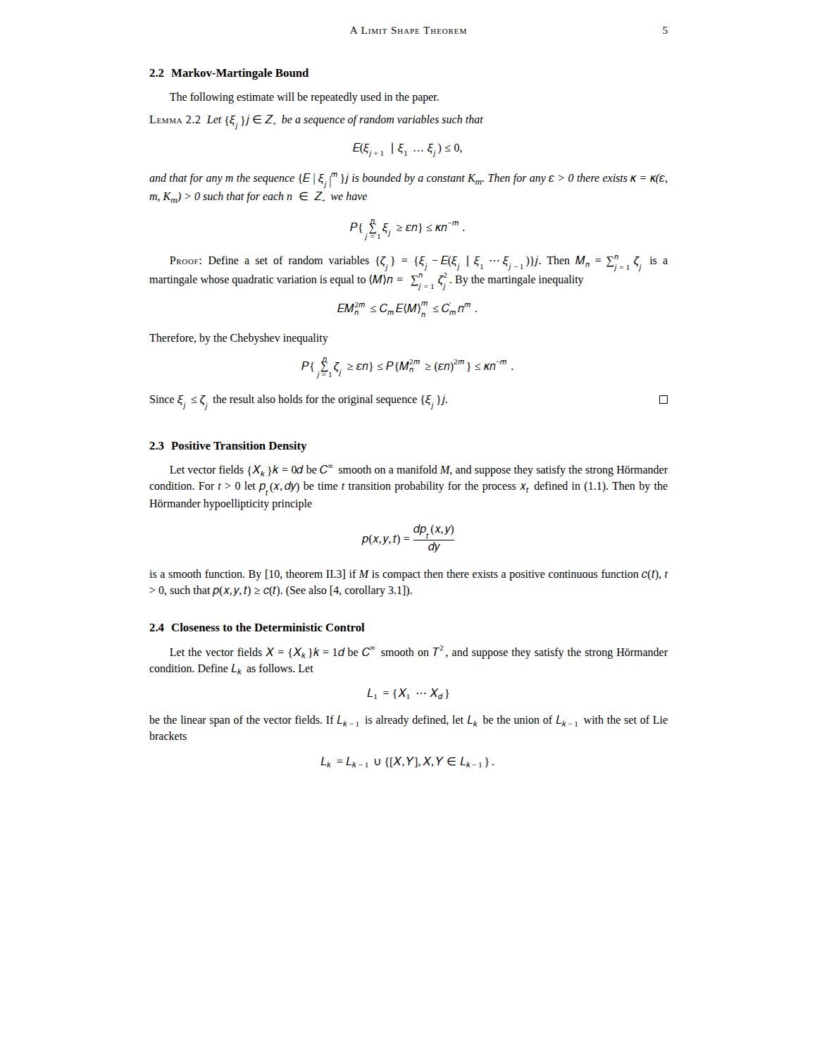A Limit Shape Theorem 5
2.2 Markov-Martingale Bound
The following estimate will be repeatedly used in the paper.
Lemma 2.2 Let {ξj}j∈Z+ be a sequence of random variables such that
E ( ξj+1 ∣ ξ1 … ξj ) ≤ 0 ,
and that for any m the sequence {E|ξj|m}j is bounded by a constant Km. Then for any ε > 0 there exists κ = κ(ε, m, Km) > 0 such that for each n ∈ Z+ we have
P { ∑ j=1 n ξj ≥ εn } ≤ κ n−m .
Proof: Define a set of random variables {ζj} = {ξj−E(ξj∣ξ1⋯ξj−1)}j. Then Mn=∑j=1nζj is a martingale whose quadratic variation is equal to ⟨M⟩n= ∑j=1nζj2. By the martingale inequality
E Mn2m ≤ Cm E ⟨M⟩ n m ≤ Cm′ nm .
Therefore, by the Chebyshev inequality
P { ∑ j=1 n ζj ≥ εn } ≤ P { Mn2m ≥ (εn)2m } ≤ κ n−m .
Since ξj≤ζj the result also holds for the original sequence {ξj}j.
2.3 Positive Transition Density
Let vector fields {Xk}k=0d be C∞ smooth on a manifold M, and suppose they satisfy the strong Hörmander condition. For t > 0 let pt(x,dy) be time t transition probability for the process xt defined in (1.1). Then by the Hörmander hypoellipticity principle
p(x,y,t) = dpt(x,y) dy
is a smooth function. By [10, theorem II.3] if M is compact then there exists a positive continuous function c(t), t > 0, such that p(x,y,t)≥c(t). (See also [4, corollary 3.1]).
2.4 Closeness to the Deterministic Control
Let the vector fields X = {Xk}k=1d be C∞ smooth on T2, and suppose they satisfy the strong Hörmander condition. Define Lk as follows. Let
L1 = { X1 ⋯ Xd }
be the linear span of the vector fields. If Lk−1 is already defined, let Lk be the union of Lk−1 with the set of Lie brackets
Lk = Lk−1 ∪ { [X,Y] , X,Y ∈ Lk−1 } .